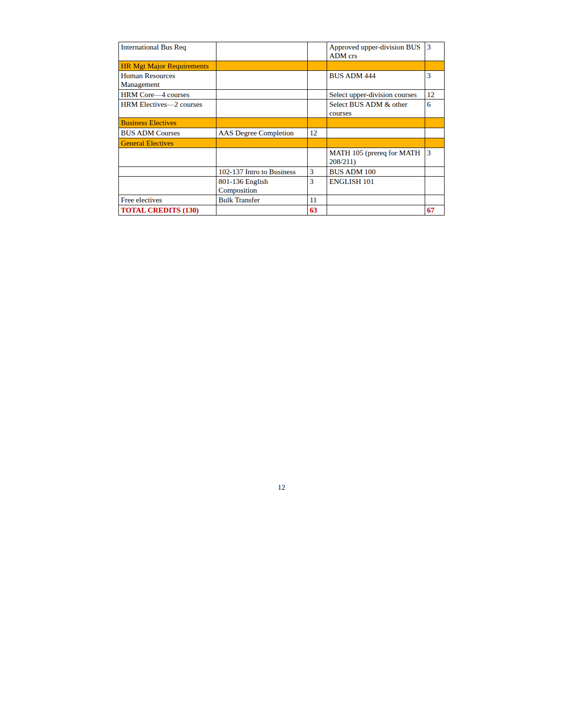| International Bus Req | | | Approved upper-division BUS ADM crs | 3 |
| HR Mgt Major Requirements | | | | |
| Human Resources Management | | | BUS ADM 444 | 3 |
| HRM Core—4 courses | | | Select upper-division courses | 12 |
| HRM Electives—2 courses | | | Select BUS ADM & other courses | 6 |
| Business Electives | | | | |
| BUS ADM Courses | AAS Degree Completion | 12 | | |
| General Electives | | | | |
| | | | MATH 105 (prereq for MATH 208/211) | 3 |
| | 102-137 Intro to Business | 3 | BUS ADM 100 | |
| | 801-136 English Composition | 3 | ENGLISH 101 | |
| Free electives | Bulk Transfer | 11 | | |
| TOTAL CREDITS (130) | | 63 | | 67 |
12